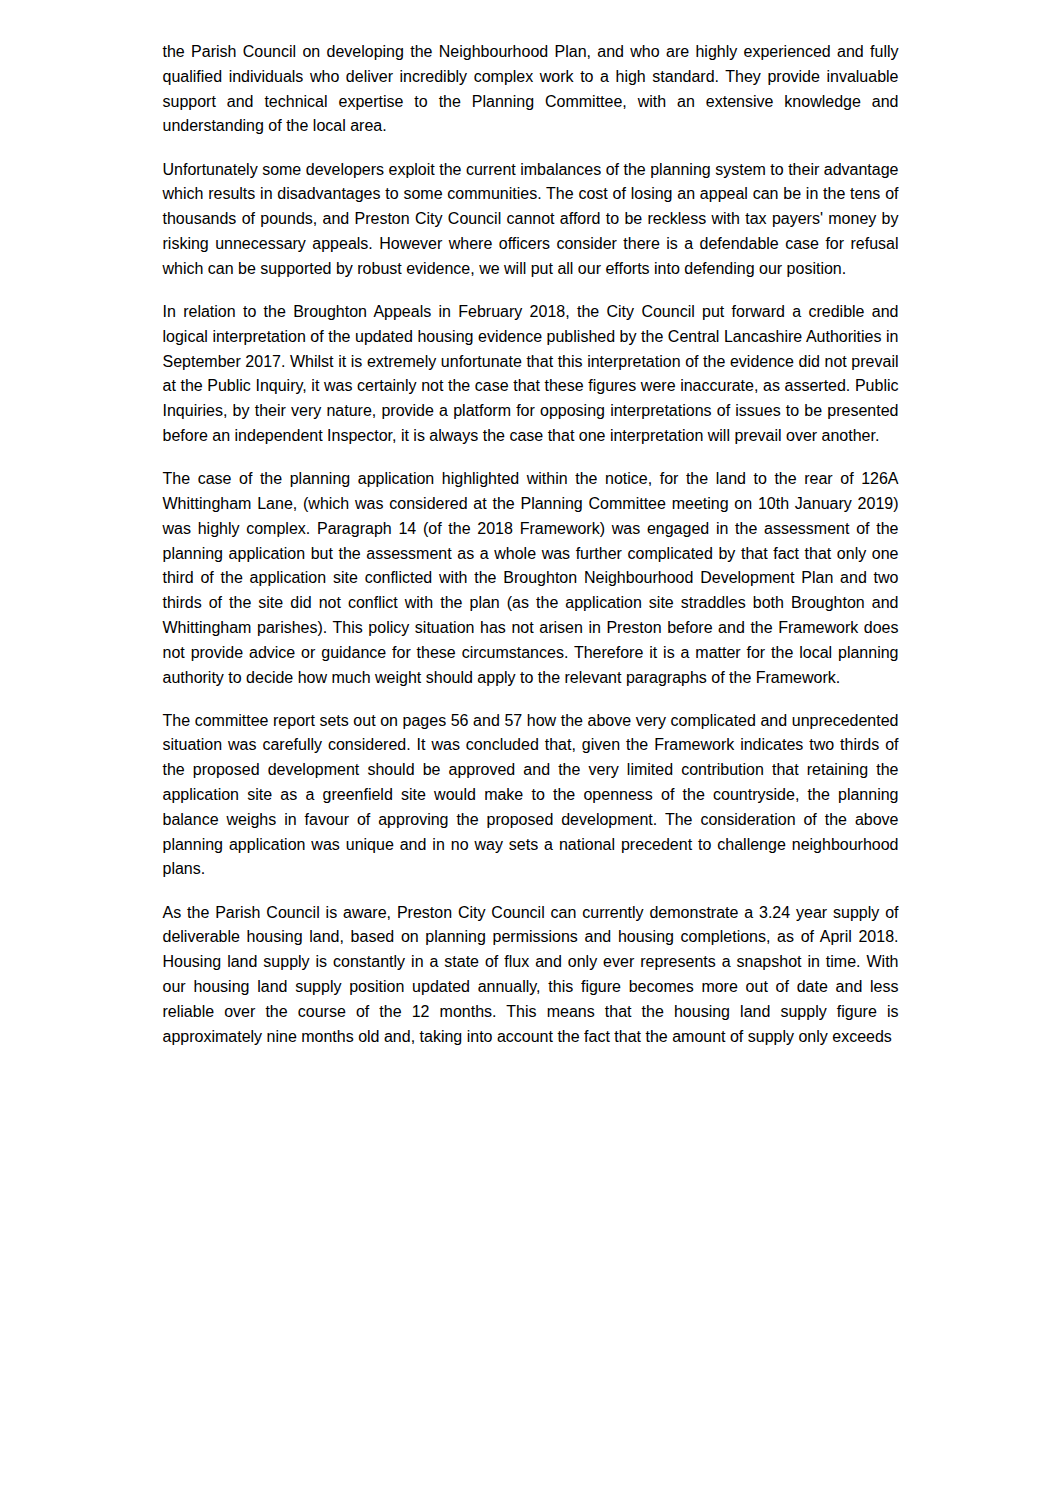the Parish Council on developing the Neighbourhood Plan, and who are highly experienced and fully qualified individuals who deliver incredibly complex work to a high standard. They provide invaluable support and technical expertise to the Planning Committee, with an extensive knowledge and understanding of the local area.
Unfortunately some developers exploit the current imbalances of the planning system to their advantage which results in disadvantages to some communities. The cost of losing an appeal can be in the tens of thousands of pounds, and Preston City Council cannot afford to be reckless with tax payers' money by risking unnecessary appeals. However where officers consider there is a defendable case for refusal which can be supported by robust evidence, we will put all our efforts into defending our position.
In relation to the Broughton Appeals in February 2018, the City Council put forward a credible and logical interpretation of the updated housing evidence published by the Central Lancashire Authorities in September 2017. Whilst it is extremely unfortunate that this interpretation of the evidence did not prevail at the Public Inquiry, it was certainly not the case that these figures were inaccurate, as asserted. Public Inquiries, by their very nature, provide a platform for opposing interpretations of issues to be presented before an independent Inspector, it is always the case that one interpretation will prevail over another.
The case of the planning application highlighted within the notice, for the land to the rear of 126A Whittingham Lane, (which was considered at the Planning Committee meeting on 10th January 2019) was highly complex. Paragraph 14 (of the 2018 Framework) was engaged in the assessment of the planning application but the assessment as a whole was further complicated by that fact that only one third of the application site conflicted with the Broughton Neighbourhood Development Plan and two thirds of the site did not conflict with the plan (as the application site straddles both Broughton and Whittingham parishes). This policy situation has not arisen in Preston before and the Framework does not provide advice or guidance for these circumstances. Therefore it is a matter for the local planning authority to decide how much weight should apply to the relevant paragraphs of the Framework.
The committee report sets out on pages 56 and 57 how the above very complicated and unprecedented situation was carefully considered. It was concluded that, given the Framework indicates two thirds of the proposed development should be approved and the very limited contribution that retaining the application site as a greenfield site would make to the openness of the countryside, the planning balance weighs in favour of approving the proposed development. The consideration of the above planning application was unique and in no way sets a national precedent to challenge neighbourhood plans.
As the Parish Council is aware, Preston City Council can currently demonstrate a 3.24 year supply of deliverable housing land, based on planning permissions and housing completions, as of April 2018. Housing land supply is constantly in a state of flux and only ever represents a snapshot in time. With our housing land supply position updated annually, this figure becomes more out of date and less reliable over the course of the 12 months. This means that the housing land supply figure is approximately nine months old and, taking into account the fact that the amount of supply only exceeds